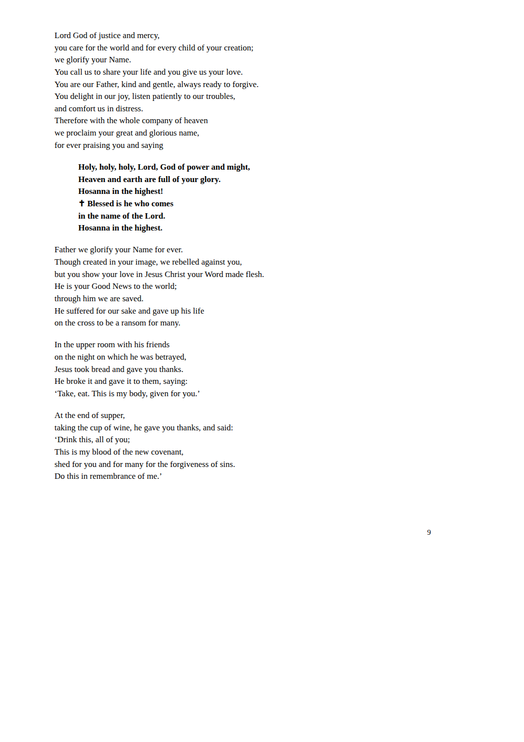Lord God of justice and mercy,
you care for the world and for every child of your creation;
we glorify your Name.
You call us to share your life and you give us your love.
You are our Father, kind and gentle, always ready to forgive.
You delight in our joy, listen patiently to our troubles,
and comfort us in distress.
Therefore with the whole company of heaven
we proclaim your great and glorious name,
for ever praising you and saying
Holy, holy, holy, Lord, God of power and might,
Heaven and earth are full of your glory.
Hosanna in the highest!
✝ Blessed is he who comes
in the name of the Lord.
Hosanna in the highest.
Father we glorify your Name for ever.
Though created in your image, we rebelled against you,
but you show your love in Jesus Christ your Word made flesh.
He is your Good News to the world;
through him we are saved.
He suffered for our sake and gave up his life
on the cross to be a ransom for many.
In the upper room with his friends
on the night on which he was betrayed,
Jesus took bread and gave you thanks.
He broke it and gave it to them, saying:
‘Take, eat. This is my body, given for you.’
At the end of supper,
taking the cup of wine, he gave you thanks, and said:
‘Drink this, all of you;
This is my blood of the new covenant,
shed for you and for many for the forgiveness of sins.
Do this in remembrance of me.’
9